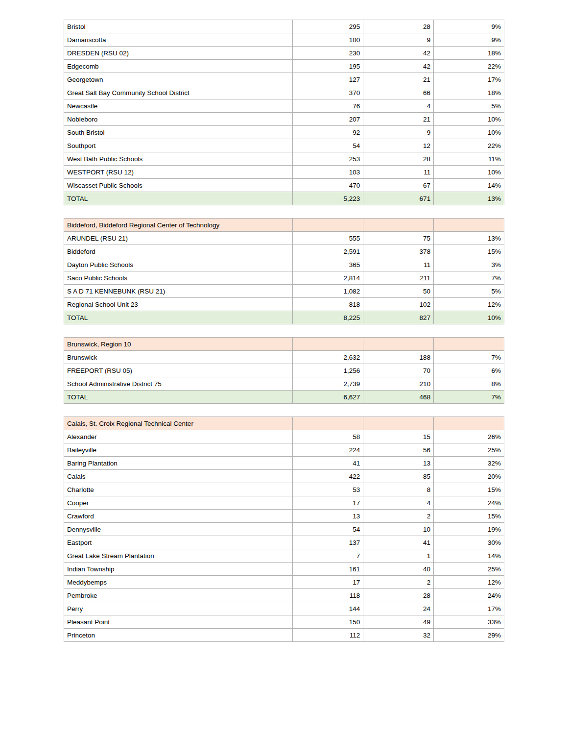| Bristol | 295 | 28 | 9% |
| Damariscotta | 100 | 9 | 9% |
| DRESDEN (RSU 02) | 230 | 42 | 18% |
| Edgecomb | 195 | 42 | 22% |
| Georgetown | 127 | 21 | 17% |
| Great Salt Bay Community School District | 370 | 66 | 18% |
| Newcastle | 76 | 4 | 5% |
| Nobleboro | 207 | 21 | 10% |
| South Bristol | 92 | 9 | 10% |
| Southport | 54 | 12 | 22% |
| West Bath Public Schools | 253 | 28 | 11% |
| WESTPORT (RSU 12) | 103 | 11 | 10% |
| Wiscasset Public Schools | 470 | 67 | 14% |
| TOTAL | 5,223 | 671 | 13% |
| Biddeford, Biddeford Regional Center of Technology | | | |
| ARUNDEL (RSU 21) | 555 | 75 | 13% |
| Biddeford | 2,591 | 378 | 15% |
| Dayton Public Schools | 365 | 11 | 3% |
| Saco Public Schools | 2,814 | 211 | 7% |
| S A D 71 KENNEBUNK (RSU 21) | 1,082 | 50 | 5% |
| Regional School Unit 23 | 818 | 102 | 12% |
| TOTAL | 8,225 | 827 | 10% |
| Brunswick, Region 10 | | | |
| Brunswick | 2,632 | 188 | 7% |
| FREEPORT (RSU 05) | 1,256 | 70 | 6% |
| School Administrative District 75 | 2,739 | 210 | 8% |
| TOTAL | 6,627 | 468 | 7% |
| Calais, St. Croix Regional Technical Center | | | |
| Alexander | 58 | 15 | 26% |
| Baileyville | 224 | 56 | 25% |
| Baring Plantation | 41 | 13 | 32% |
| Calais | 422 | 85 | 20% |
| Charlotte | 53 | 8 | 15% |
| Cooper | 17 | 4 | 24% |
| Crawford | 13 | 2 | 15% |
| Dennysville | 54 | 10 | 19% |
| Eastport | 137 | 41 | 30% |
| Great Lake Stream Plantation | 7 | 1 | 14% |
| Indian Township | 161 | 40 | 25% |
| Meddybemps | 17 | 2 | 12% |
| Pembroke | 118 | 28 | 24% |
| Perry | 144 | 24 | 17% |
| Pleasant Point | 150 | 49 | 33% |
| Princeton | 112 | 32 | 29% |